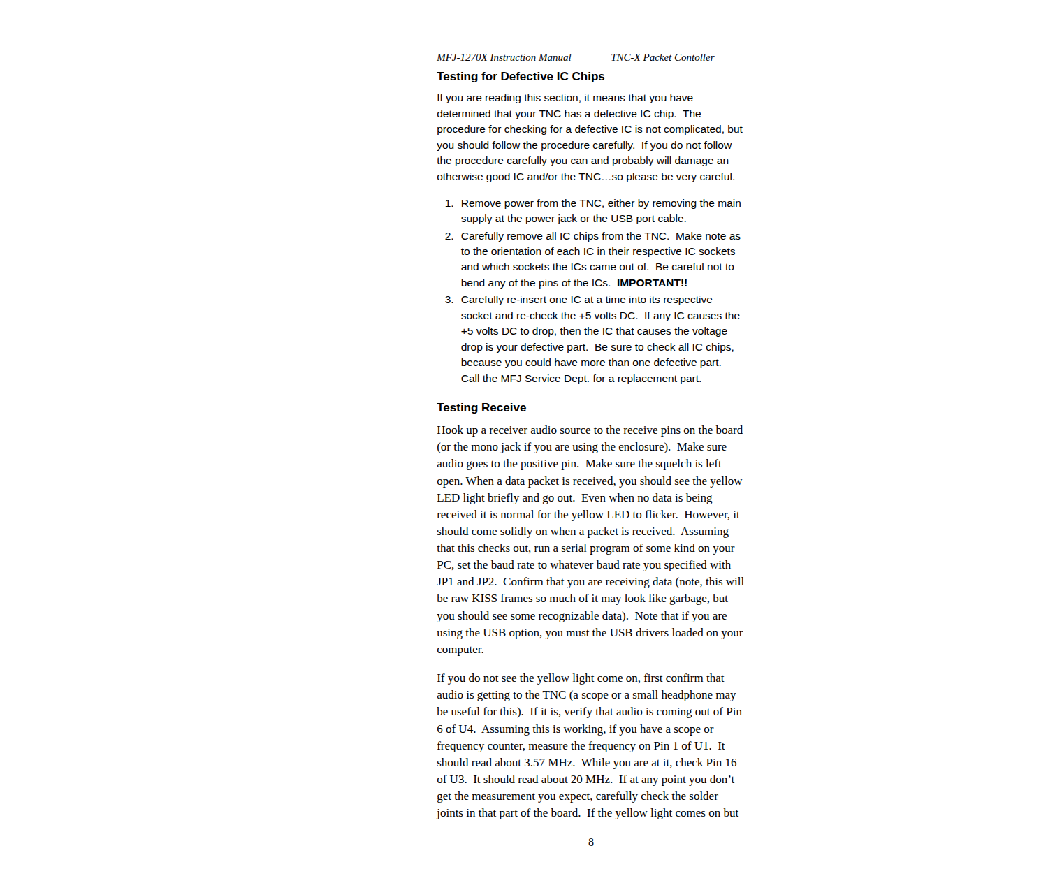MFJ-1270X Instruction Manual TNC-X Packet Contoller
Testing for Defective IC Chips
If you are reading this section, it means that you have determined that your TNC has a defective IC chip. The procedure for checking for a defective IC is not complicated, but you should follow the procedure carefully. If you do not follow the procedure carefully you can and probably will damage an otherwise good IC and/or the TNC…so please be very careful.
Remove power from the TNC, either by removing the main supply at the power jack or the USB port cable.
Carefully remove all IC chips from the TNC. Make note as to the orientation of each IC in their respective IC sockets and which sockets the ICs came out of. Be careful not to bend any of the pins of the ICs. IMPORTANT!!
Carefully re-insert one IC at a time into its respective socket and re-check the +5 volts DC. If any IC causes the +5 volts DC to drop, then the IC that causes the voltage drop is your defective part. Be sure to check all IC chips, because you could have more than one defective part. Call the MFJ Service Dept. for a replacement part.
Testing Receive
Hook up a receiver audio source to the receive pins on the board (or the mono jack if you are using the enclosure). Make sure audio goes to the positive pin. Make sure the squelch is left open. When a data packet is received, you should see the yellow LED light briefly and go out. Even when no data is being received it is normal for the yellow LED to flicker. However, it should come solidly on when a packet is received. Assuming that this checks out, run a serial program of some kind on your PC, set the baud rate to whatever baud rate you specified with JP1 and JP2. Confirm that you are receiving data (note, this will be raw KISS frames so much of it may look like garbage, but you should see some recognizable data). Note that if you are using the USB option, you must the USB drivers loaded on your computer.
If you do not see the yellow light come on, first confirm that audio is getting to the TNC (a scope or a small headphone may be useful for this). If it is, verify that audio is coming out of Pin 6 of U4. Assuming this is working, if you have a scope or frequency counter, measure the frequency on Pin 1 of U1. It should read about 3.57 MHz. While you are at it, check Pin 16 of U3. It should read about 20 MHz. If at any point you don’t get the measurement you expect, carefully check the solder joints in that part of the board. If the yellow light comes on but
8